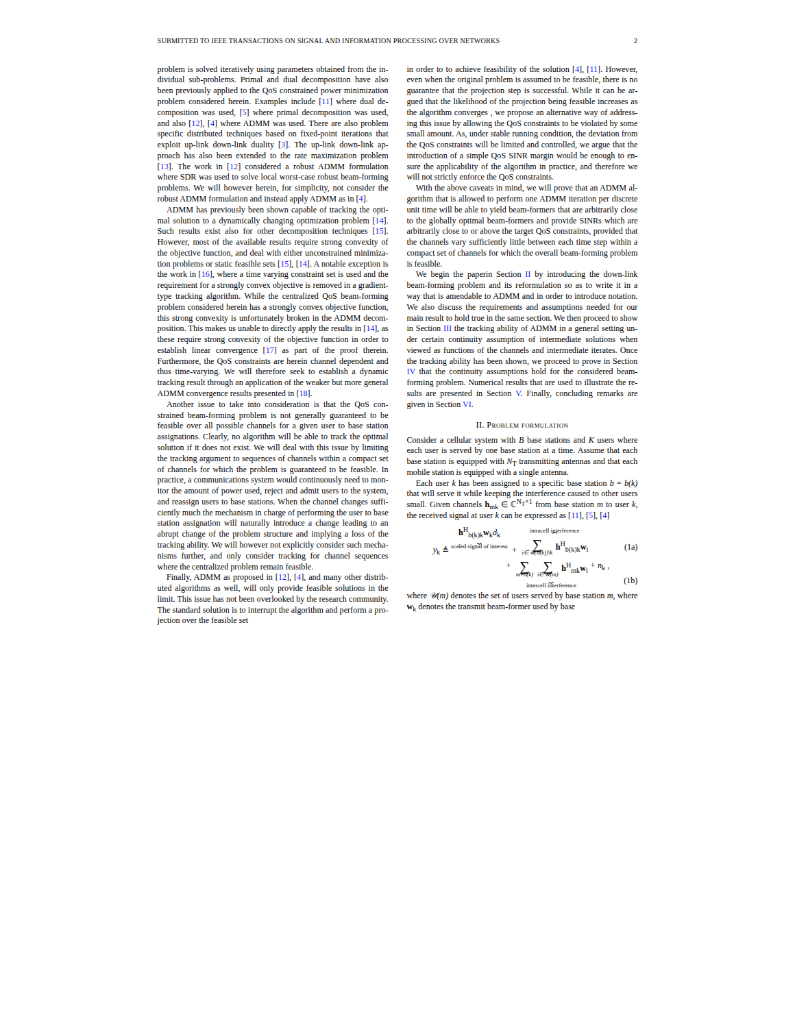Submitted to IEEE Transactions on Signal and Information Processing over Networks 2
problem is solved iteratively using parameters obtained from the individual sub-problems. Primal and dual decomposition have also been previously applied to the QoS constrained power minimization problem considered herein. Examples include [11] where dual decomposition was used, [5] where primal decomposition was used, and also [12], [4] where ADMM was used. There are also problem specific distributed techniques based on fixed-point iterations that exploit up-link down-link duality [3]. The up-link down-link approach has also been extended to the rate maximization problem [13]. The work in [12] considered a robust ADMM formulation where SDR was used to solve local worst-case robust beam-forming problems. We will however herein, for simplicity, not consider the robust ADMM formulation and instead apply ADMM as in [4].
ADMM has previously been shown capable of tracking the optimal solution to a dynamically changing optimization problem [14]. Such results exist also for other decomposition techniques [15]. However, most of the available results require strong convexity of the objective function, and deal with either unconstrained minimization problems or static feasible sets [15], [14]. A notable exception is the work in [16], where a time varying constraint set is used and the requirement for a strongly convex objective is removed in a gradient-type tracking algorithm. While the centralized QoS beam-forming problem considered herein has a strongly convex objective function, this strong convexity is unfortunately broken in the ADMM decomposition. This makes us unable to directly apply the results in [14], as these require strong convexity of the objective function in order to establish linear convergence [17] as part of the proof therein. Furthermore, the QoS constraints are herein channel dependent and thus time-varying. We will therefore seek to establish a dynamic tracking result through an application of the weaker but more general ADMM convergence results presented in [18].
Another issue to take into consideration is that the QoS constrained beam-forming problem is not generally guaranteed to be feasible over all possible channels for a given user to base station assignations. Clearly, no algorithm will be able to track the optimal solution if it does not exist. We will deal with this issue by limiting the tracking argument to sequences of channels within a compact set of channels for which the problem is guaranteed to be feasible. In practice, a communications system would continuously need to monitor the amount of power used, reject and admit users to the system, and reassign users to base stations. When the channel changes sufficiently much the mechanism in charge of performing the user to base station assignation will naturally introduce a change leading to an abrupt change of the problem structure and implying a loss of the tracking ability. We will however not explicitly consider such mechanisms further, and only consider tracking for channel sequences where the centralized problem remain feasible.
Finally, ADMM as proposed in [12], [4], and many other distributed algorithms as well, will only provide feasible solutions in the limit. This issue has not been overlooked by the research community. The standard solution is to interrupt the algorithm and perform a projection over the feasible set
in order to to achieve feasibility of the solution [4], [11]. However, even when the original problem is assumed to be feasible, there is no guarantee that the projection step is successful. While it can be argued that the likelihood of the projection being feasible increases as the algorithm converges , we propose an alternative way of addressing this issue by allowing the QoS constraints to be violated by some small amount. As, under stable running condition, the deviation from the QoS constraints will be limited and controlled, we argue that the introduction of a simple QoS SINR margin would be enough to ensure the applicability of the algorithm in practice, and therefore we will not strictly enforce the QoS constraints.
With the above caveats in mind, we will prove that an ADMM algorithm that is allowed to perform one ADMM iteration per discrete unit time will be able to yield beam-formers that are arbitrarily close to the globally optimal beam-formers and provide SINRs which are arbitrarily close to or above the target QoS constraints, provided that the channels vary sufficiently little between each time step within a compact set of channels for which the overall beam-forming problem is feasible.
We begin the paperin Section II by introducing the down-link beam-forming problem and its reformulation so as to write it in a way that is amendable to ADMM and in order to introduce notation. We also discuss the requirements and assumptions needed for our main result to hold true in the same section. We then proceed to show in Section III the tracking ability of ADMM in a general setting under certain continuity assumption of intermediate solutions when viewed as functions of the channels and intermediate iterates. Once the tracking ability has been shown, we proceed to prove in Section IV that the continuity assumptions hold for the considered beam-forming problem. Numerical results that are used to illustrate the results are presented in Section V. Finally, concluding remarks are given in Section VI.
II. Problem formulation
Consider a cellular system with B base stations and K users where each user is served by one base station at a time. Assume that each base station is equipped with NT transmitting antennas and that each mobile station is equipped with a single antenna.
Each user k has been assigned to a specific base station b = b(k) that will serve it while keeping the interference caused to other users small. Given channels hmk ∈ ℂNT×1 from base station m to user k, the received signal at user k can be expressed as [11], [5], [4]
yk ≜ hHb(k)kwkdk ⏟ scaled signal of interest + intracell interference ⏞ ∑ i∈𝒰(b(k))\k hHb(k)kwi
(1a)
+ ∑ m≠b(k) ∑ i∈𝒰(m) hHmkwi ⏟ intercell interference + nk ,
(1b)
where 𝒰(m) denotes the set of users served by base station m, where wk denotes the transmit beam-former used by base